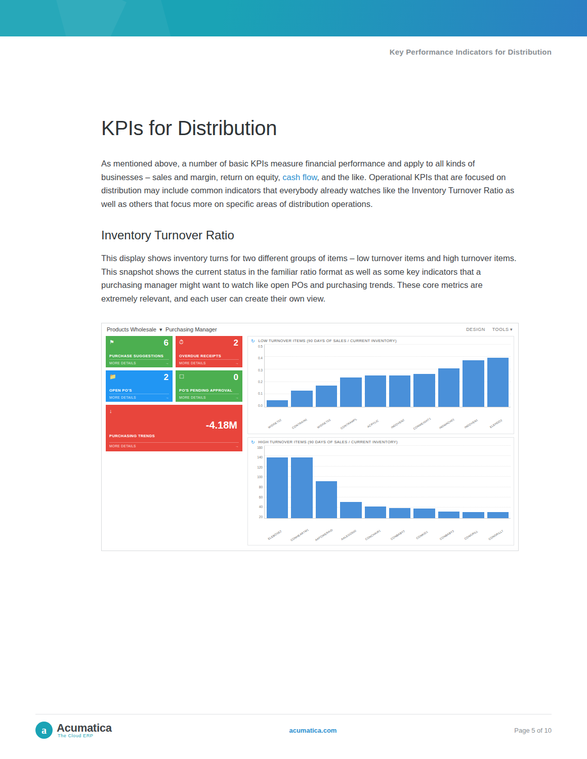Key Performance Indicators for Distribution
KPIs for Distribution
As mentioned above, a number of basic KPIs measure financial performance and apply to all kinds of businesses – sales and margin, return on equity, cash flow, and the like. Operational KPIs that are focused on distribution may include common indicators that everybody already watches like the Inventory Turnover Ratio as well as others that focus more on specific areas of distribution operations.
Inventory Turnover Ratio
This display shows inventory turns for two different groups of items – low turnover items and high turnover items. This snapshot shows the current status in the familiar ratio format as well as some key indicators that a purchasing manager might want to watch like open POs and purchasing trends. These core metrics are extremely relevant, and each user can create their own view.
Products Wholesale ▾ Purchasing Manager
DESIGN TOOLS ▾
⚑
6
Purchase Suggestions
MORE DETAILS→
⏱
2
Overdue Receipts
MORE DETAILS→
📁
2
Open PO's
MORE DETAILS→
☐
0
PO's Pending Approval
MORE DETAILS→
↓
-4.18M
-34 %
8.28M
Purchasing Trends
MORE DETAILS→
↻LOW TURNOVER ITEMS (90 DAYS OF SALES / CURRENT INVENTORY)
0.50.40.30.20.10.0
WIDGET02 CONTRAIN1 WIDGET03 CONTRAMPL ACRYLIC INDOVEN2 CONWEIGHT1 INOMACH01 INDOVEN1 ELEHDO3
↻HIGH TURNOVER ITEMS (90 DAYS OF SALES / CURRENT INVENTORY)
16014012010080604020
ELEBOSE2 CONHEARTM1 AAPOWERAID AALEGO500 CONCHAIR1 CONBABY2 CONKID1 CONBABY3 CONGRILL CONGRILLT
a
Acumatica
The Cloud ERP
acumatica.com
Page 5 of 10